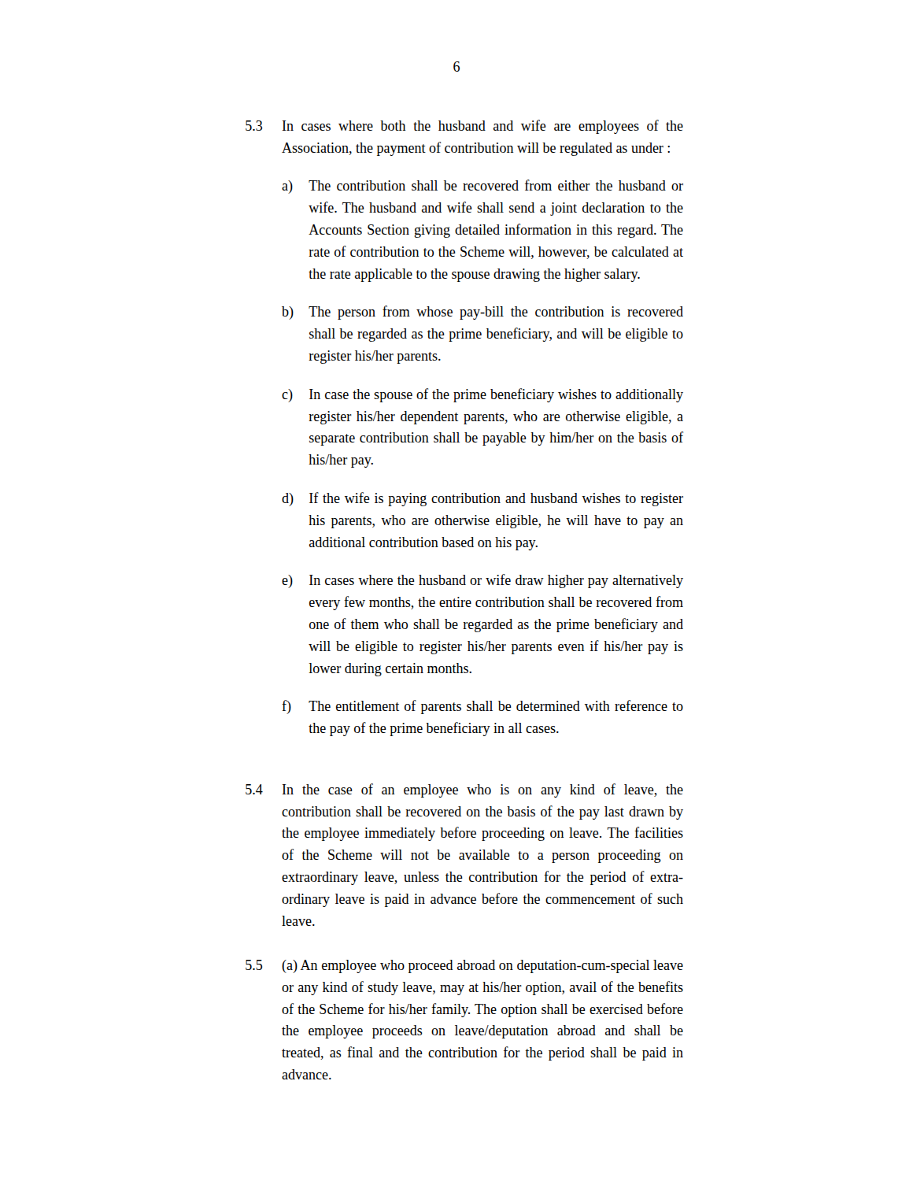6
5.3
In cases where both the husband and wife are employees of the Association, the payment of contribution will be regulated as under :
a) The contribution shall be recovered from either the husband or wife. The husband and wife shall send a joint declaration to the Accounts Section giving detailed information in this regard. The rate of contribution to the Scheme will, however, be calculated at the rate applicable to the spouse drawing the higher salary.
b) The person from whose pay-bill the contribution is recovered shall be regarded as the prime beneficiary, and will be eligible to register his/her parents.
c) In case the spouse of the prime beneficiary wishes to additionally register his/her dependent parents, who are otherwise eligible, a separate contribution shall be payable by him/her on the basis of his/her pay.
d) If the wife is paying contribution and husband wishes to register his parents, who are otherwise eligible, he will have to pay an additional contribution based on his pay.
e) In cases where the husband or wife draw higher pay alternatively every few months, the entire contribution shall be recovered from one of them who shall be regarded as the prime beneficiary and will be eligible to register his/her parents even if his/her pay is lower during certain months.
f) The entitlement of parents shall be determined with reference to the pay of the prime beneficiary in all cases.
5.4
In the case of an employee who is on any kind of leave, the contribution shall be recovered on the basis of the pay last drawn by the employee immediately before proceeding on leave. The facilities of the Scheme will not be available to a person proceeding on extraordinary leave, unless the contribution for the period of extra-ordinary leave is paid in advance before the commencement of such leave.
5.5
(a) An employee who proceed abroad on deputation-cum-special leave or any kind of study leave, may at his/her option, avail of the benefits of the Scheme for his/her family. The option shall be exercised before the employee proceeds on leave/deputation abroad and shall be treated, as final and the contribution for the period shall be paid in advance.